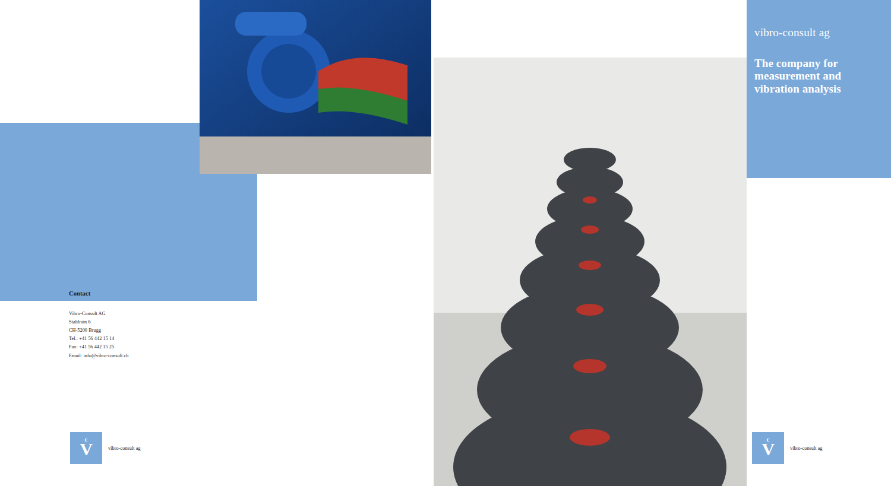vibro-consult ag
The company for
measurement and
vibration analysis
Contact
Vibro-Consult AG
Stahlrain 6
CH‑5200 Brugg
Tel.: +41 56 442 15 14
Fax: +41 56 442 15 25
Email: info@vibro-consult.ch
c V
vibro-consult ag
c V
vibro-consult ag